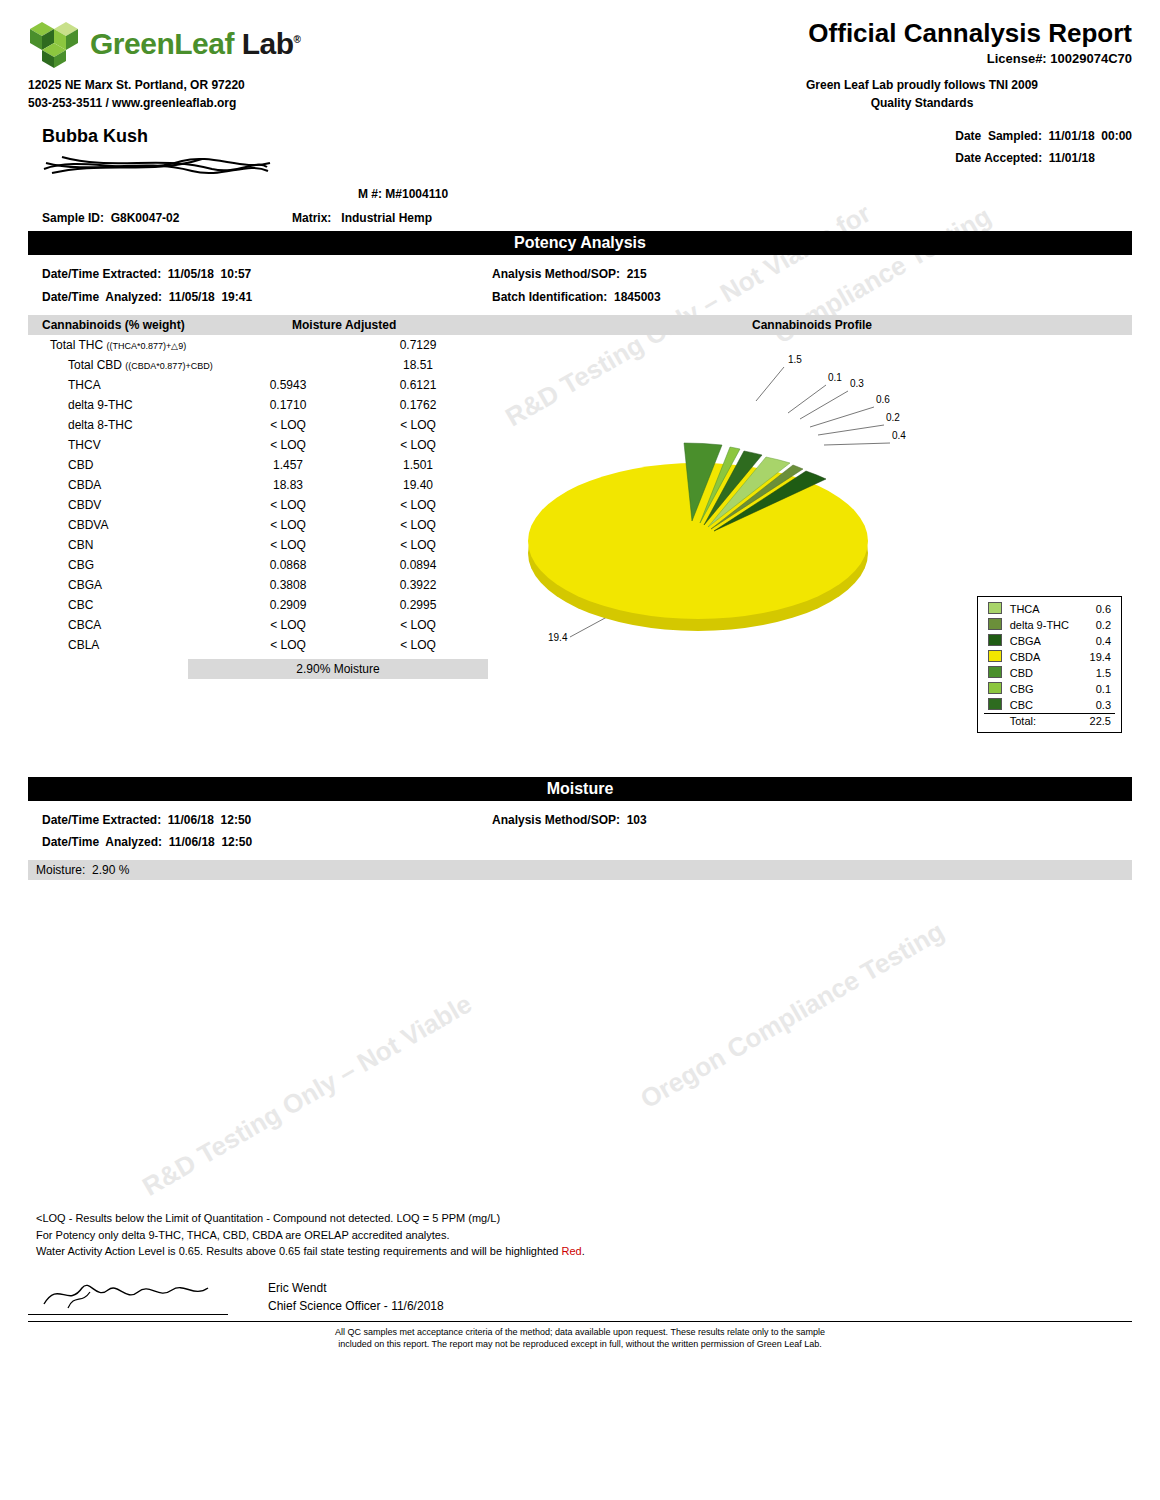R&D Testing Only – Not Viable for
Compliance Testing
Oregon Compliance Testing
R&D Testing Only – Not Viable
Green Leaf Lab®
Official Cannalysis Report
License#: 10029074C70
12025 NE Marx St. Portland, OR 97220
503-253-3511 / www.greenleaflab.org
Green Leaf Lab proudly follows TNI 2009
Quality Standards
Bubba Kush
Date Sampled: 11/01/18 00:00
Date Accepted: 11/01/18
M #: M#1004110
Sample ID: G8K0047-02
Matrix: Industrial Hemp
Potency Analysis
Date/Time Extracted: 11/05/18 10:57
Date/Time Analyzed: 11/05/18 19:41
Analysis Method/SOP: 215
Batch Identification: 1845003
Cannabinoids (% weight)
Moisture Adjusted
Cannabinoids Profile
| Total THC ((THCA*0.877)+△9) | | 0.7129 |
| Total CBD ((CBDA*0.877)+CBD) | | 18.51 |
| THCA | 0.5943 | 0.6121 |
| delta 9-THC | 0.1710 | 0.1762 |
| delta 8-THC | < LOQ | < LOQ |
| THCV | < LOQ | < LOQ |
| CBD | 1.457 | 1.501 |
| CBDA | 18.83 | 19.40 |
| CBDV | < LOQ | < LOQ |
| CBDVA | < LOQ | < LOQ |
| CBN | < LOQ | < LOQ |
| CBG | 0.0868 | 0.0894 |
| CBGA | 0.3808 | 0.3922 |
| CBC | 0.2909 | 0.2995 |
| CBCA | < LOQ | < LOQ |
| CBLA | < LOQ | < LOQ |
2.90% Moisture
1.5 0.1 0.3 0.6 0.2 0.4 19.4
| | THCA | 0.6 |
| | delta 9-THC | 0.2 |
| | CBGA | 0.4 |
| | CBDA | 19.4 |
| | CBD | 1.5 |
| | CBG | 0.1 |
| | CBC | 0.3 |
| | Total: | 22.5 |
Moisture
Date/Time Extracted: 11/06/18 12:50
Date/Time Analyzed: 11/06/18 12:50
Analysis Method/SOP: 103
Moisture: 2.90 %
<LOQ - Results below the Limit of Quantitation - Compound not detected. LOQ = 5 PPM (mg/L)
For Potency only delta 9-THC, THCA, CBD, CBDA are ORELAP accredited analytes.
Water Activity Action Level is 0.65. Results above 0.65 fail state testing requirements and will be highlighted Red.
Eric Wendt
Chief Science Officer - 11/6/2018
All QC samples met acceptance criteria of the method; data available upon request. These results relate only to the sample
included on this report. The report may not be reproduced except in full, without the written permission of Green Leaf Lab.